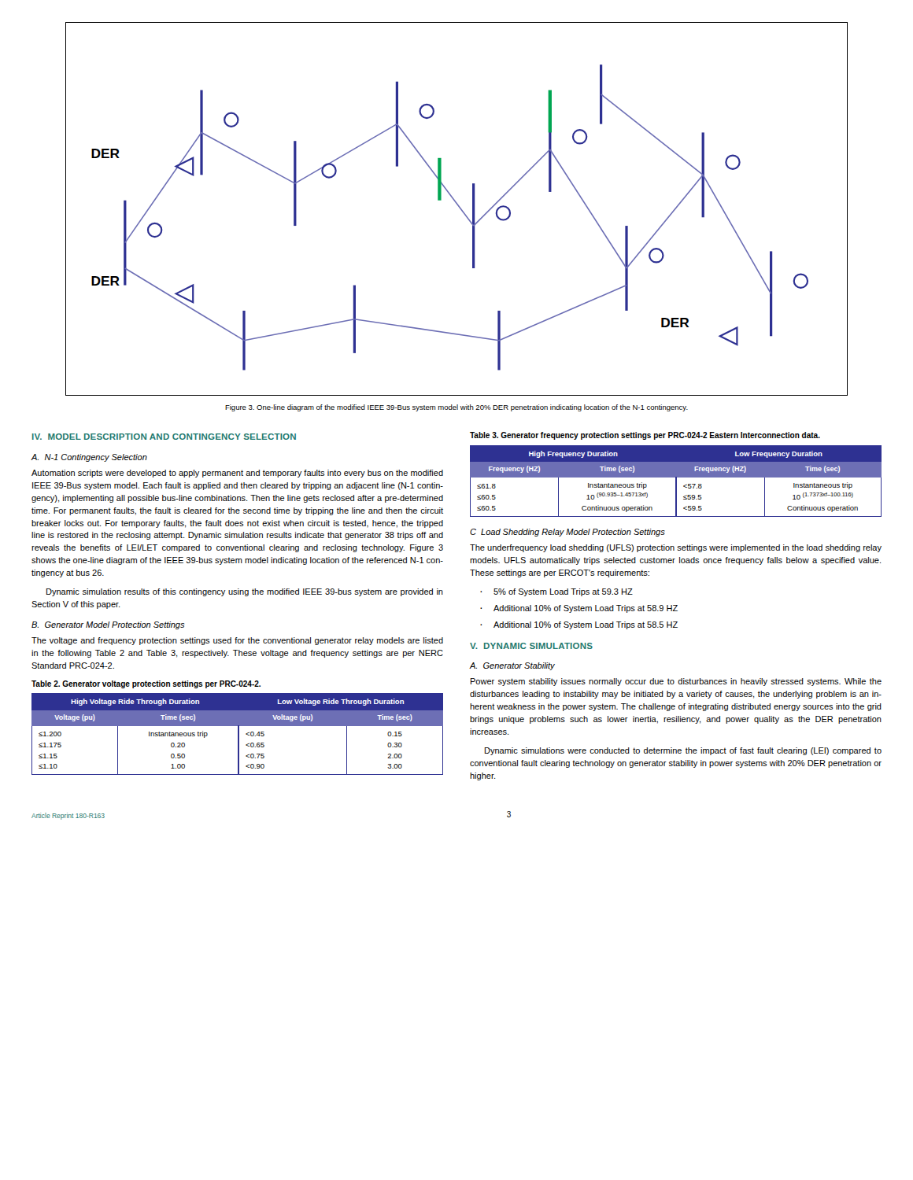Figure 3. One-line diagram of the modified IEEE 39-Bus system model with 20% DER penetration indicating location of the N-1 contingency.
IV. MODEL DESCRIPTION AND CONTINGENCY SELECTION
A. N-1 Contingency Selection
Automation scripts were developed to apply permanent and temporary faults into every bus on the modified IEEE 39-Bus system model. Each fault is applied and then cleared by tripping an adjacent line (N-1 contingency), implementing all possible bus-line combinations. Then the line gets reclosed after a pre-determined time. For permanent faults, the fault is cleared for the second time by tripping the line and then the circuit breaker locks out. For temporary faults, the fault does not exist when circuit is tested, hence, the tripped line is restored in the reclosing attempt. Dynamic simulation results indicate that generator 38 trips off and reveals the benefits of LEI/LET compared to conventional clearing and reclosing technology. Figure 3 shows the one-line diagram of the IEEE 39-bus system model indicating location of the referenced N-1 contingency at bus 26.
Dynamic simulation results of this contingency using the modified IEEE 39-bus system are provided in Section V of this paper.
B. Generator Model Protection Settings
The voltage and frequency protection settings used for the conventional generator relay models are listed in the following Table 2 and Table 3, respectively. These voltage and frequency settings are per NERC Standard PRC-024-2.
Table 2. Generator voltage protection settings per PRC-024-2.
| High Voltage Ride Through Duration | Low Voltage Ride Through Duration |
| --- | --- |
| Voltage (pu) | Time (sec) | Voltage (pu) | Time (sec) |
| ≤1.200 ≤1.175 ≤1.15 ≤1.10 | Instantaneous trip 0.20 0.50 1.00 | <0.45 <0.65 <0.75 <0.90 | 0.15 0.30 2.00 3.00 |
Table 3. Generator frequency protection settings per PRC-024-2 Eastern Interconnection data.
| High Frequency Duration | Low Frequency Duration |
| --- | --- |
| Frequency (HZ) | Time (sec) | Frequency (HZ) | Time (sec) |
| ≤61.8 ≤60.5 ≤60.5 | Instantaneous trip 10 (90.935–1.45713xf) Continuous operation | <57.8 ≤59.5 <59.5 | Instantaneous trip 10 (1.7373xf–100.116) Continuous operation |
C Load Shedding Relay Model Protection Settings
The underfrequency load shedding (UFLS) protection settings were implemented in the load shedding relay models. UFLS automatically trips selected customer loads once frequency falls below a specified value. These settings are per ERCOT's requirements:
5% of System Load Trips at 59.3 HZ
Additional 10% of System Load Trips at 58.9 HZ
Additional 10% of System Load Trips at 58.5 HZ
V. DYNAMIC SIMULATIONS
A. Generator Stability
Power system stability issues normally occur due to disturbances in heavily stressed systems. While the disturbances leading to instability may be initiated by a variety of causes, the underlying problem is an inherent weakness in the power system. The challenge of integrating distributed energy sources into the grid brings unique problems such as lower inertia, resiliency, and power quality as the DER penetration increases.
Dynamic simulations were conducted to determine the impact of fast fault clearing (LEI) compared to conventional fault clearing technology on generator stability in power systems with 20% DER penetration or higher.
Article Reprint 180-R163
3